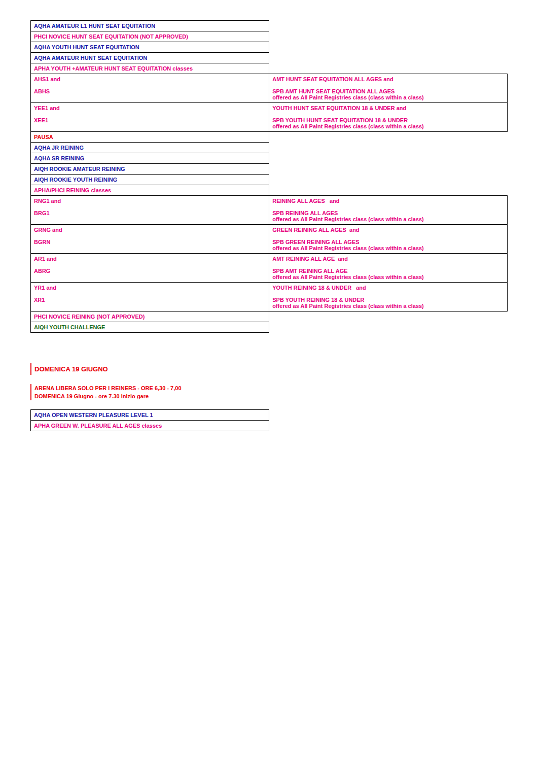| AQHA AMATEUR L1 HUNT SEAT EQUITATION | |
| PHCI NOVICE HUNT SEAT EQUITATION (NOT APPROVED) | |
| AQHA YOUTH HUNT SEAT EQUITATION | |
| AQHA AMATEUR HUNT SEAT EQUITATION | |
| APHA YOUTH +AMATEUR HUNT SEAT EQUITATION classes | |
| AHS1 and ABHS | AMT HUNT SEAT EQUITATION ALL AGES and SPB AMT HUNT SEAT EQUITATION ALL AGES offered as All Paint Registries class (class within a class) |
| YEE1 and XEE1 | YOUTH HUNT SEAT EQUITATION 18 & UNDER and SPB YOUTH HUNT SEAT EQUITATION 18 & UNDER offered as All Paint Registries class (class within a class) |
| PAUSA | |
| AQHA JR REINING | |
| AQHA SR REINING | |
| AIQH ROOKIE AMATEUR REINING | |
| AIQH ROOKIE YOUTH REINING | |
| APHA/PHCI REINING classes | |
| RNG1 and BRG1 | REINING ALL AGES and SPB REINING ALL AGES offered as All Paint Registries class (class within a class) |
| GRNG and BGRN | GREEN REINING ALL AGES and SPB GREEN REINING ALL AGES offered as All Paint Registries class (class within a class) |
| AR1 and ABRG | AMT REINING ALL AGE and SPB AMT REINING ALL AGE offered as All Paint Registries class (class within a class) |
| YR1 and XR1 | YOUTH REINING 18 & UNDER and SPB YOUTH REINING 18 & UNDER offered as All Paint Registries class (class within a class) |
| PHCI NOVICE REINING (NOT APPROVED) | |
| AIQH YOUTH CHALLENGE | |
DOMENICA 19 GIUGNO
ARENA LIBERA SOLO PER I REINERS - ORE 6,30 - 7,00
DOMENICA 19 Giugno - ore 7.30 inizio gare
| AQHA OPEN WESTERN PLEASURE LEVEL 1 | |
| APHA GREEN W. PLEASURE ALL AGES classes | |